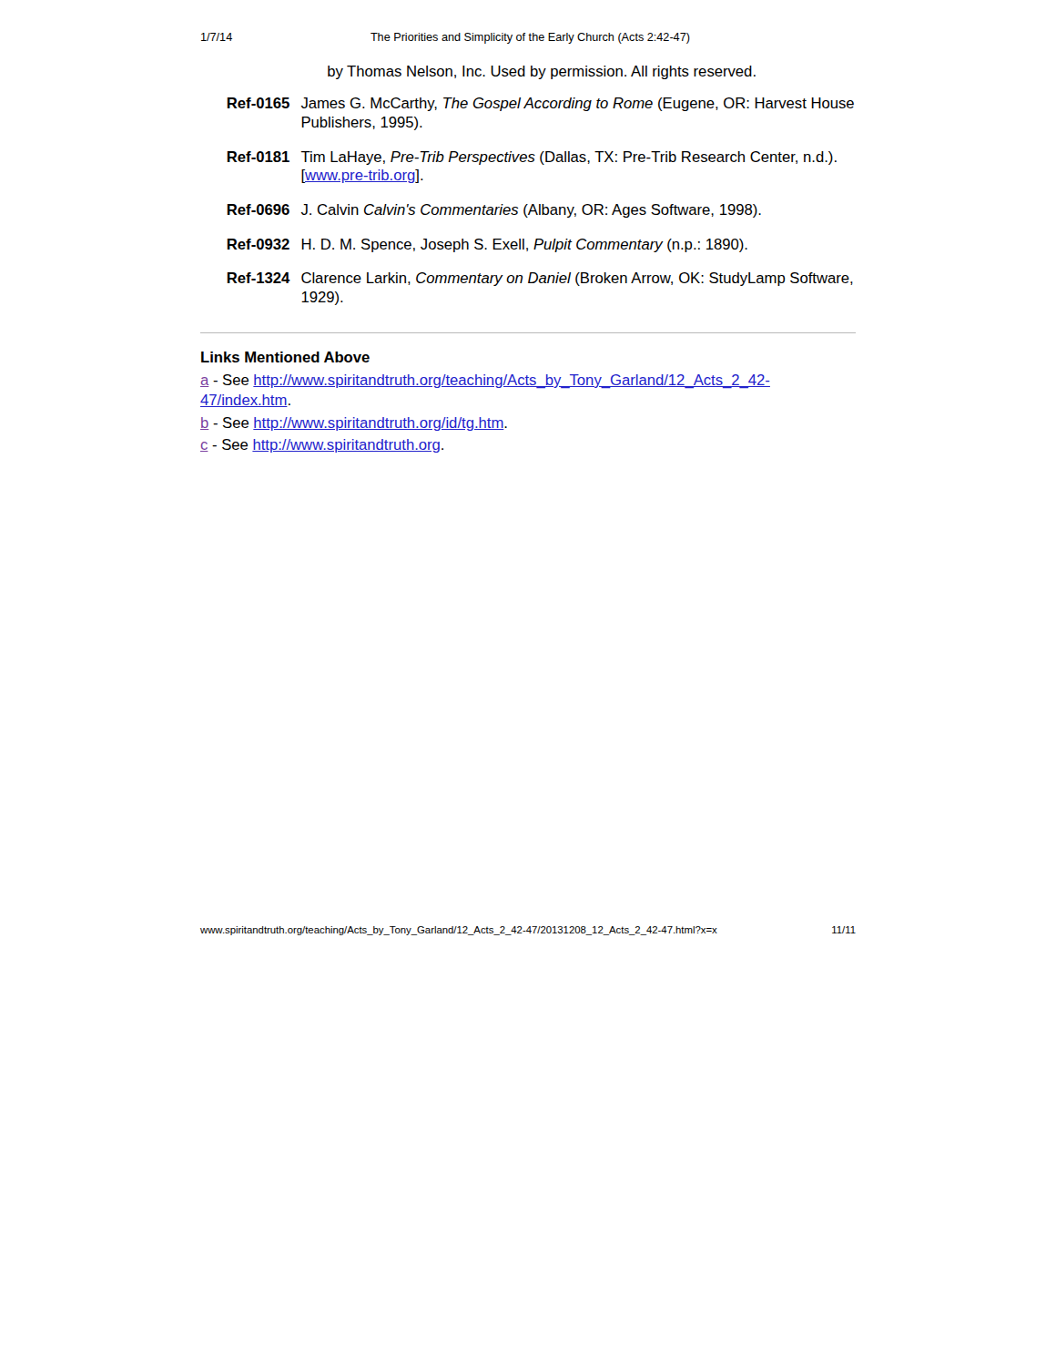1/7/14
The Priorities and Simplicity of the Early Church (Acts 2:42-47)
by Thomas Nelson, Inc. Used by permission. All rights reserved.
Ref-0165
James G. McCarthy, The Gospel According to Rome (Eugene, OR: Harvest House Publishers, 1995).
Ref-0181
Tim LaHaye, Pre-Trib Perspectives (Dallas, TX: Pre-Trib Research Center, n.d.). [www.pre-trib.org].
Ref-0696
J. Calvin Calvin's Commentaries (Albany, OR: Ages Software, 1998).
Ref-0932
H. D. M. Spence, Joseph S. Exell, Pulpit Commentary (n.p.: 1890).
Ref-1324
Clarence Larkin, Commentary on Daniel (Broken Arrow, OK: StudyLamp Software, 1929).
Links Mentioned Above
a - See http://www.spiritandtruth.org/teaching/Acts_by_Tony_Garland/12_Acts_2_42-47/index.htm.
b - See http://www.spiritandtruth.org/id/tg.htm.
c - See http://www.spiritandtruth.org.
www.spiritandtruth.org/teaching/Acts_by_Tony_Garland/12_Acts_2_42-47/20131208_12_Acts_2_42-47.html?x=x
11/11